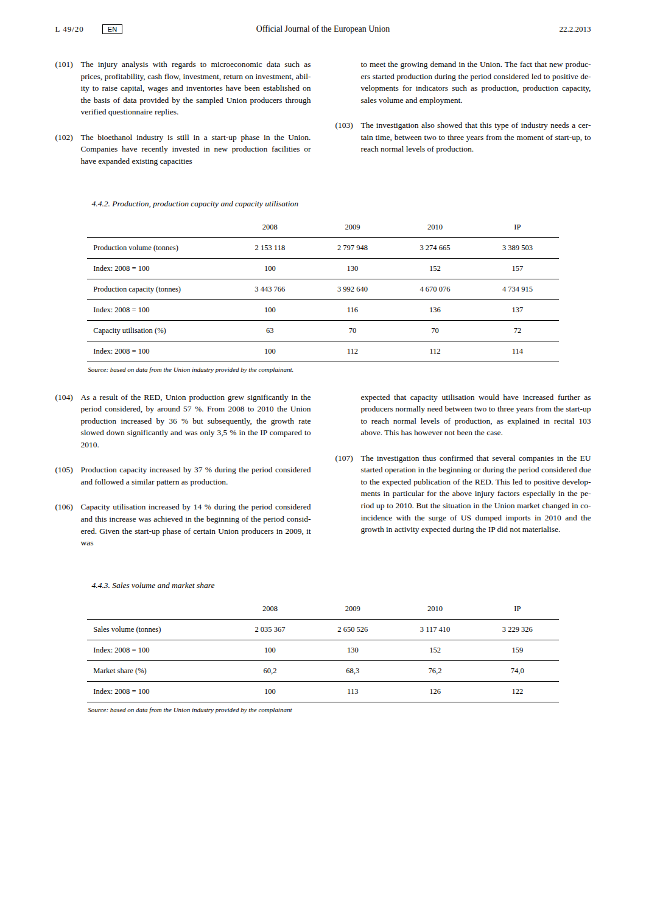L 49/20 EN
Official Journal of the European Union
22.2.2013
(101)
The injury analysis with regards to microeconomic data such as prices, profitability, cash flow, investment, return on investment, ability to raise capital, wages and inventories have been established on the basis of data provided by the sampled Union producers through verified questionnaire replies.
(102)
The bioethanol industry is still in a start-up phase in the Union. Companies have recently invested in new production facilities or have expanded existing capacities
to meet the growing demand in the Union. The fact that new producers started production during the period considered led to positive developments for indicators such as production, production capacity, sales volume and employment.
(103)
The investigation also showed that this type of industry needs a certain time, between two to three years from the moment of start-up, to reach normal levels of production.
4.4.2. Production, production capacity and capacity utilisation
| | 2008 | 2009 | 2010 | IP |
| --- | --- | --- | --- | --- |
| Production volume (tonnes) | 2 153 118 | 2 797 948 | 3 274 665 | 3 389 503 |
| Index: 2008 = 100 | 100 | 130 | 152 | 157 |
| Production capacity (tonnes) | 3 443 766 | 3 992 640 | 4 670 076 | 4 734 915 |
| Index: 2008 = 100 | 100 | 116 | 136 | 137 |
| Capacity utilisation (%) | 63 | 70 | 70 | 72 |
| Index: 2008 = 100 | 100 | 112 | 112 | 114 |
Source: based on data from the Union industry provided by the complainant.
(104)
As a result of the RED, Union production grew significantly in the period considered, by around 57 %. From 2008 to 2010 the Union production increased by 36 % but subsequently, the growth rate slowed down significantly and was only 3,5 % in the IP compared to 2010.
(105)
Production capacity increased by 37 % during the period considered and followed a similar pattern as production.
(106)
Capacity utilisation increased by 14 % during the period considered and this increase was achieved in the beginning of the period considered. Given the start-up phase of certain Union producers in 2009, it was
expected that capacity utilisation would have increased further as producers normally need between two to three years from the start-up to reach normal levels of production, as explained in recital 103 above. This has however not been the case.
(107)
The investigation thus confirmed that several companies in the EU started operation in the beginning or during the period considered due to the expected publication of the RED. This led to positive developments in particular for the above injury factors especially in the period up to 2010. But the situation in the Union market changed in coincidence with the surge of US dumped imports in 2010 and the growth in activity expected during the IP did not materialise.
4.4.3. Sales volume and market share
| | 2008 | 2009 | 2010 | IP |
| --- | --- | --- | --- | --- |
| Sales volume (tonnes) | 2 035 367 | 2 650 526 | 3 117 410 | 3 229 326 |
| Index: 2008 = 100 | 100 | 130 | 152 | 159 |
| Market share (%) | 60,2 | 68,3 | 76,2 | 74,0 |
| Index: 2008 = 100 | 100 | 113 | 126 | 122 |
Source: based on data from the Union industry provided by the complainant